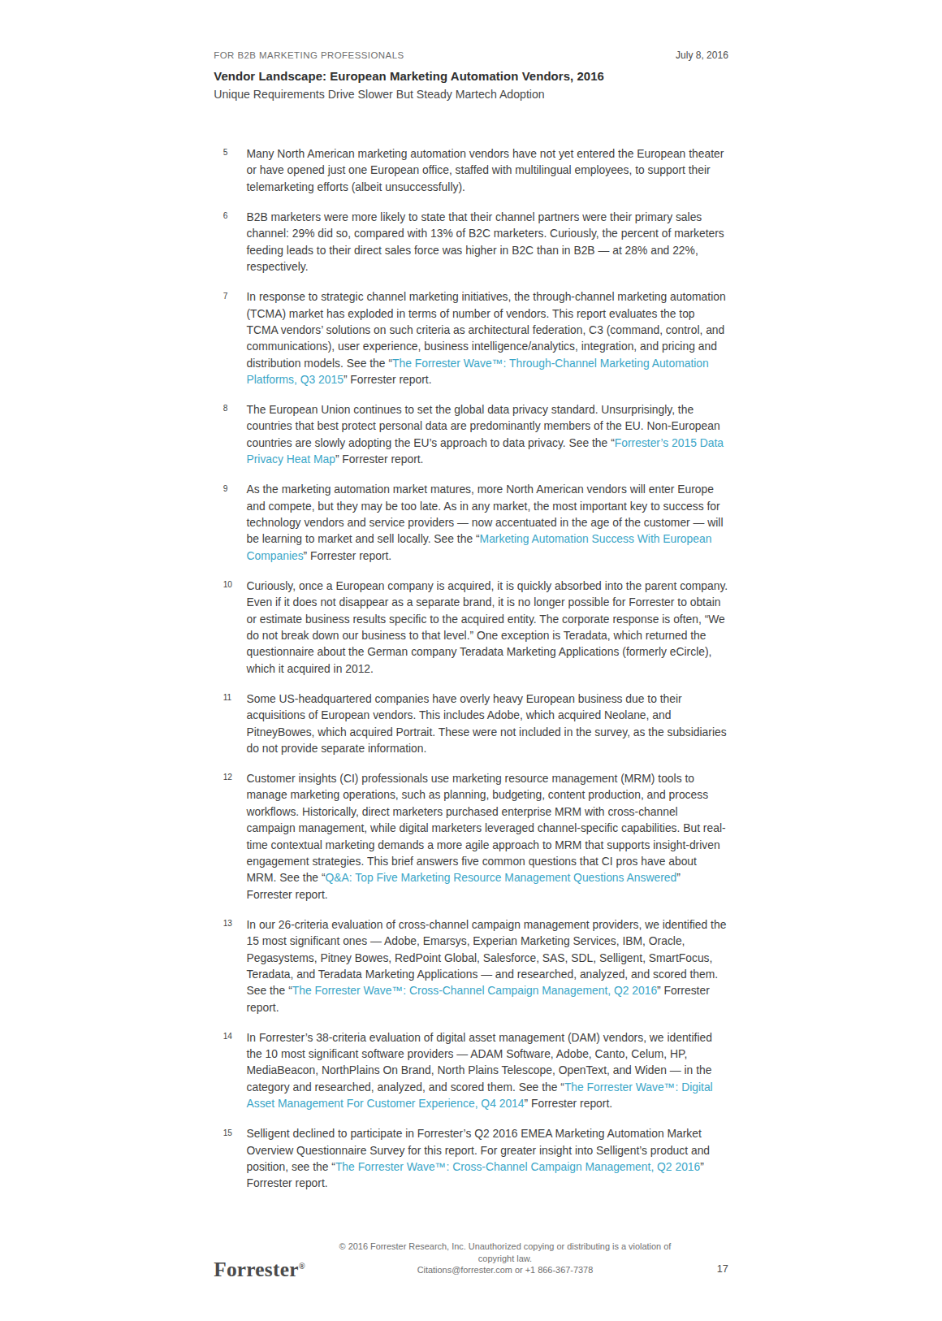For B2B Marketing Professionals July 8, 2016
Vendor Landscape: European Marketing Automation Vendors, 2016
Unique Requirements Drive Slower But Steady Martech Adoption
5
Many North American marketing automation vendors have not yet entered the European theater or have opened just one European office, staffed with multilingual employees, to support their telemarketing efforts (albeit unsuccessfully).
6
B2B marketers were more likely to state that their channel partners were their primary sales channel: 29% did so, compared with 13% of B2C marketers. Curiously, the percent of marketers feeding leads to their direct sales force was higher in B2C than in B2B — at 28% and 22%, respectively.
7
In response to strategic channel marketing initiatives, the through-channel marketing automation (TCMA) market has exploded in terms of number of vendors. This report evaluates the top TCMA vendors’ solutions on such criteria as architectural federation, C3 (command, control, and communications), user experience, business intelligence/analytics, integration, and pricing and distribution models. See the “The Forrester Wave™: Through-Channel Marketing Automation Platforms, Q3 2015” Forrester report.
8
The European Union continues to set the global data privacy standard. Unsurprisingly, the countries that best protect personal data are predominantly members of the EU. Non-European countries are slowly adopting the EU’s approach to data privacy. See the “Forrester’s 2015 Data Privacy Heat Map” Forrester report.
9
As the marketing automation market matures, more North American vendors will enter Europe and compete, but they may be too late. As in any market, the most important key to success for technology vendors and service providers — now accentuated in the age of the customer — will be learning to market and sell locally. See the “Marketing Automation Success With European Companies” Forrester report.
10
Curiously, once a European company is acquired, it is quickly absorbed into the parent company. Even if it does not disappear as a separate brand, it is no longer possible for Forrester to obtain or estimate business results specific to the acquired entity. The corporate response is often, “We do not break down our business to that level.” One exception is Teradata, which returned the questionnaire about the German company Teradata Marketing Applications (formerly eCircle), which it acquired in 2012.
11
Some US-headquartered companies have overly heavy European business due to their acquisitions of European vendors. This includes Adobe, which acquired Neolane, and PitneyBowes, which acquired Portrait. These were not included in the survey, as the subsidiaries do not provide separate information.
12
Customer insights (CI) professionals use marketing resource management (MRM) tools to manage marketing operations, such as planning, budgeting, content production, and process workflows. Historically, direct marketers purchased enterprise MRM with cross-channel campaign management, while digital marketers leveraged channel-specific capabilities. But real-time contextual marketing demands a more agile approach to MRM that supports insight-driven engagement strategies. This brief answers five common questions that CI pros have about MRM. See the “Q&A: Top Five Marketing Resource Management Questions Answered” Forrester report.
13
In our 26-criteria evaluation of cross-channel campaign management providers, we identified the 15 most significant ones — Adobe, Emarsys, Experian Marketing Services, IBM, Oracle, Pegasystems, Pitney Bowes, RedPoint Global, Salesforce, SAS, SDL, Selligent, SmartFocus, Teradata, and Teradata Marketing Applications — and researched, analyzed, and scored them. See the “The Forrester Wave™: Cross-Channel Campaign Management, Q2 2016” Forrester report.
14
In Forrester’s 38-criteria evaluation of digital asset management (DAM) vendors, we identified the 10 most significant software providers — ADAM Software, Adobe, Canto, Celum, HP, MediaBeacon, NorthPlains On Brand, North Plains Telescope, OpenText, and Widen — in the category and researched, analyzed, and scored them. See the “The Forrester Wave™: Digital Asset Management For Customer Experience, Q4 2014” Forrester report.
15
Selligent declined to participate in Forrester’s Q2 2016 EMEA Marketing Automation Market Overview Questionnaire Survey for this report. For greater insight into Selligent’s product and position, see the “The Forrester Wave™: Cross-Channel Campaign Management, Q2 2016” Forrester report.
Forrester®
© 2016 Forrester Research, Inc. Unauthorized copying or distributing is a violation of copyright law.
Citations@forrester.com or +1 866-367-7378
17